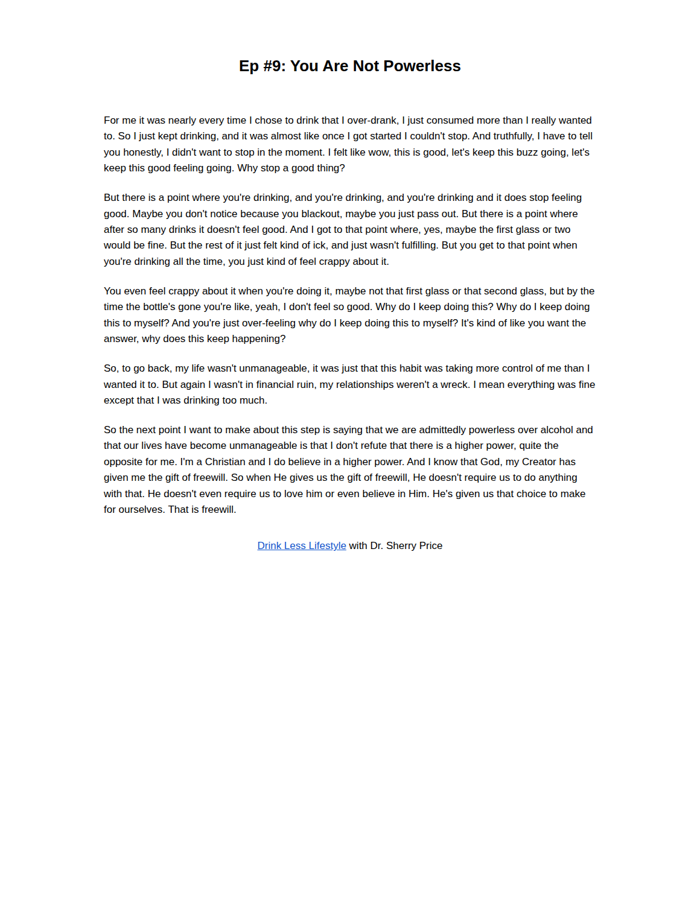Ep #9: You Are Not Powerless
For me it was nearly every time I chose to drink that I over-drank, I just consumed more than I really wanted to. So I just kept drinking, and it was almost like once I got started I couldn't stop. And truthfully, I have to tell you honestly, I didn't want to stop in the moment. I felt like wow, this is good, let's keep this buzz going, let's keep this good feeling going. Why stop a good thing?
But there is a point where you're drinking, and you're drinking, and you're drinking and it does stop feeling good. Maybe you don't notice because you blackout, maybe you just pass out. But there is a point where after so many drinks it doesn't feel good. And I got to that point where, yes, maybe the first glass or two would be fine. But the rest of it just felt kind of ick, and just wasn't fulfilling. But you get to that point when you're drinking all the time, you just kind of feel crappy about it.
You even feel crappy about it when you're doing it, maybe not that first glass or that second glass, but by the time the bottle's gone you're like, yeah, I don't feel so good. Why do I keep doing this? Why do I keep doing this to myself? And you're just over-feeling why do I keep doing this to myself? It's kind of like you want the answer, why does this keep happening?
So, to go back, my life wasn't unmanageable, it was just that this habit was taking more control of me than I wanted it to. But again I wasn't in financial ruin, my relationships weren't a wreck. I mean everything was fine except that I was drinking too much.
So the next point I want to make about this step is saying that we are admittedly powerless over alcohol and that our lives have become unmanageable is that I don't refute that there is a higher power, quite the opposite for me. I'm a Christian and I do believe in a higher power. And I know that God, my Creator has given me the gift of freewill. So when He gives us the gift of freewill, He doesn't require us to do anything with that. He doesn't even require us to love him or even believe in Him. He's given us that choice to make for ourselves. That is freewill.
Drink Less Lifestyle with Dr. Sherry Price